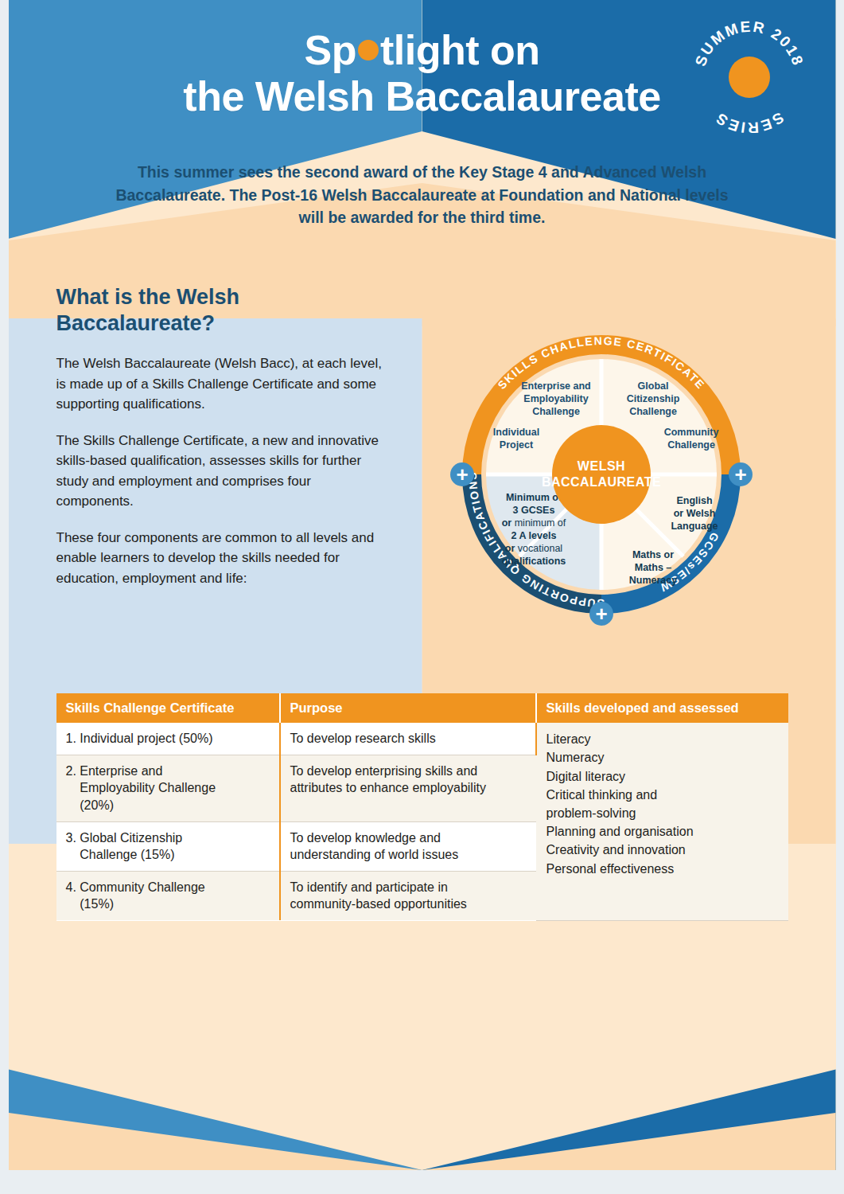SUMMER 2018 SERIES
Sp tlight on
the Welsh Baccalaureate
This summer sees the second award of the Key Stage 4 and Advanced Welsh Baccalaureate. The Post-16 Welsh Baccalaureate at Foundation and National levels will be awarded for the third time.
What is the Welsh
Baccalaureate?
The Welsh Baccalaureate (Welsh Bacc), at each level, is made up of a Skills Challenge Certificate and some supporting qualifications.
The Skills Challenge Certificate, a new and innovative skills-based qualification, assesses skills for further study and employment and comprises four components.
These four components are common to all levels and enable learners to develop the skills needed for education, employment and life:
SKILLS CHALLENGE CERTIFICATE GCSEs/ESW SUPPORTING QUALIFICATIONS + + + Enterprise and Employability Challenge Global Citizenship Challenge Individual Project Community Challenge English or Welsh Language Maths or Maths – Numeracy Minimum of 3 GCSEs or minimum of 2 A levels or vocational qualifications WELSH BACCALAUREATE
| Skills Challenge Certificate | Purpose | Skills developed and assessed |
| --- | --- | --- |
| 1. Individual project (50%) | To develop research skills | Literacy Numeracy Digital literacy Critical thinking and problem-solving Planning and organisation Creativity and innovation Personal effectiveness |
| 2. Enterprise and Employability Challenge (20%) | To develop enterprising skills and attributes to enhance employability |
| 3. Global Citizenship Challenge (15%) | To develop knowledge and understanding of world issues |
| 4. Community Challenge (15%) | To identify and participate in community-based opportunities |